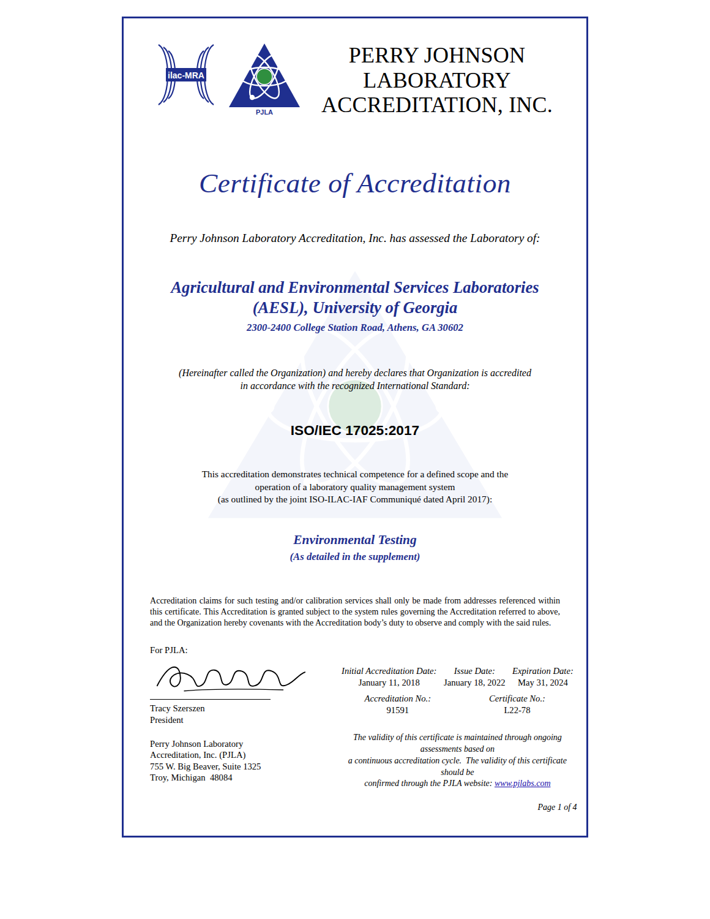ilac-MRA PJLA
PERRY JOHNSON LABORATORY
ACCREDITATION, INC.
Certificate of Accreditation
Perry Johnson Laboratory Accreditation, Inc. has assessed the Laboratory of:
Agricultural and Environmental Services Laboratories
(AESL), University of Georgia
2300-2400 College Station Road, Athens, GA 30602
(Hereinafter called the Organization) and hereby declares that Organization is accredited
in accordance with the recognized International Standard:
ISO/IEC 17025:2017
This accreditation demonstrates technical competence for a defined scope and the
operation of a laboratory quality management system
(as outlined by the joint ISO-ILAC-IAF Communiqué dated April 2017):
Environmental Testing
(As detailed in the supplement)
Accreditation claims for such testing and/or calibration services shall only be made from addresses referenced within this certificate. This Accreditation is granted subject to the system rules governing the Accreditation referred to above, and the Organization hereby covenants with the Accreditation body’s duty to observe and comply with the said rules.
For PJLA:
Tracy Szerszen
President
Perry Johnson Laboratory
Accreditation, Inc. (PJLA)
755 W. Big Beaver, Suite 1325
Troy, Michigan 48084
| Initial Accreditation Date: | Issue Date: | Expiration Date: |
| --- | --- | --- |
| January 11, 2018 | January 18, 2022 | May 31, 2024 |
| Accreditation No.: | Certificate No.: |
| --- | --- |
| 91591 | L22-78 |
The validity of this certificate is maintained through ongoing assessments based on
a continuous accreditation cycle. The validity of this certificate should be
confirmed through the PJLA website: www.pjlabs.com
Page 1 of 4